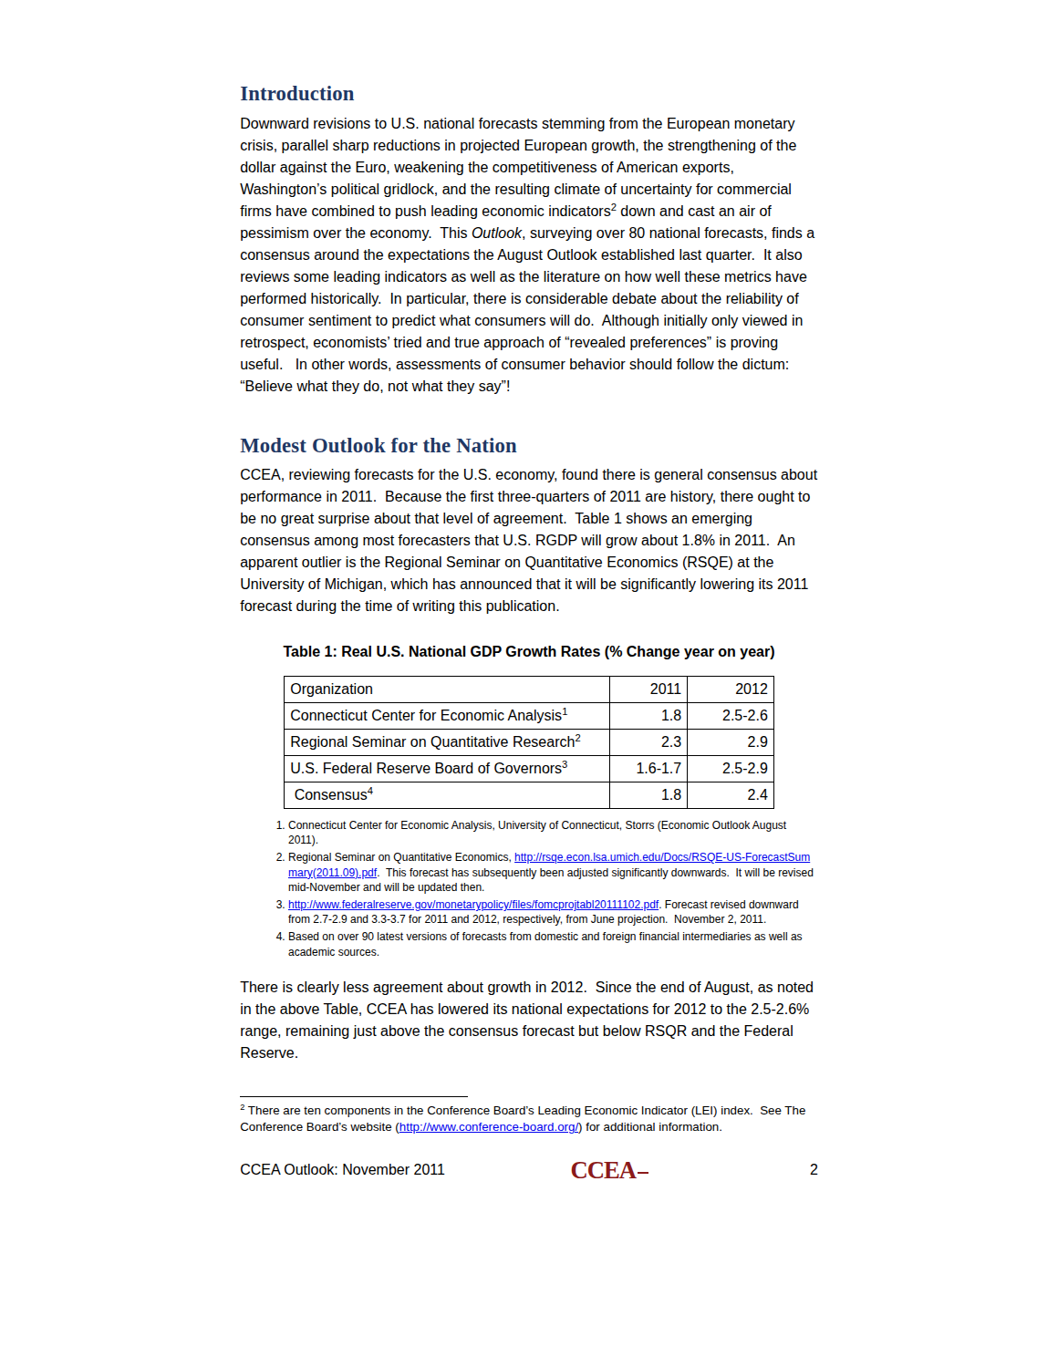Introduction
Downward revisions to U.S. national forecasts stemming from the European monetary crisis, parallel sharp reductions in projected European growth, the strengthening of the dollar against the Euro, weakening the competitiveness of American exports, Washington’s political gridlock, and the resulting climate of uncertainty for commercial firms have combined to push leading economic indicators2 down and cast an air of pessimism over the economy. This Outlook, surveying over 80 national forecasts, finds a consensus around the expectations the August Outlook established last quarter. It also reviews some leading indicators as well as the literature on how well these metrics have performed historically. In particular, there is considerable debate about the reliability of consumer sentiment to predict what consumers will do. Although initially only viewed in retrospect, economists’ tried and true approach of “revealed preferences” is proving useful. In other words, assessments of consumer behavior should follow the dictum: “Believe what they do, not what they say”!
Modest Outlook for the Nation
CCEA, reviewing forecasts for the U.S. economy, found there is general consensus about performance in 2011. Because the first three-quarters of 2011 are history, there ought to be no great surprise about that level of agreement. Table 1 shows an emerging consensus among most forecasters that U.S. RGDP will grow about 1.8% in 2011. An apparent outlier is the Regional Seminar on Quantitative Economics (RSQE) at the University of Michigan, which has announced that it will be significantly lowering its 2011 forecast during the time of writing this publication.
Table 1: Real U.S. National GDP Growth Rates (% Change year on year)
| Organization | 2011 | 2012 |
| Connecticut Center for Economic Analysis 1 | 1.8 | 2.5-2.6 |
| Regional Seminar on Quantitative Research 2 | 2.3 | 2.9 |
| U.S. Federal Reserve Board of Governors 3 | 1.6-1.7 | 2.5-2.9 |
| Consensus 4 | 1.8 | 2.4 |
Connecticut Center for Economic Analysis, University of Connecticut, Storrs (Economic Outlook August 2011).
Regional Seminar on Quantitative Economics, http://rsqe.econ.lsa.umich.edu/Docs/RSQE-US-ForecastSummary(2011.09).pdf. This forecast has subsequently been adjusted significantly downwards. It will be revised mid-November and will be updated then.
http://www.federalreserve.gov/monetarypolicy/files/fomcprojtabl20111102.pdf. Forecast revised downward from 2.7-2.9 and 3.3-3.7 for 2011 and 2012, respectively, from June projection. November 2, 2011.
Based on over 90 latest versions of forecasts from domestic and foreign financial intermediaries as well as academic sources.
There is clearly less agreement about growth in 2012. Since the end of August, as noted in the above Table, CCEA has lowered its national expectations for 2012 to the 2.5-2.6% range, remaining just above the consensus forecast but below RSQR and the Federal Reserve.
2 There are ten components in the Conference Board’s Leading Economic Indicator (LEI) index. See The Conference Board’s website (http://www.conference-board.org/) for additional information.
CCEA Outlook: November 2011
CCEA
2